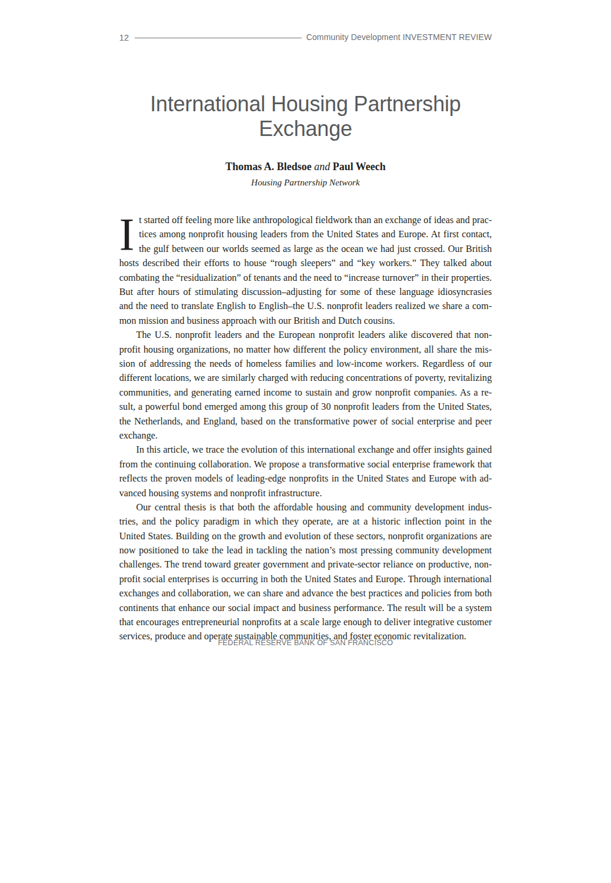12 Community Development INVESTMENT REVIEW
International Housing Partnership Exchange
Thomas A. Bledsoe and Paul Weech
Housing Partnership Network
It started off feeling more like anthropological fieldwork than an exchange of ideas and practices among nonprofit housing leaders from the United States and Europe. At first contact, the gulf between our worlds seemed as large as the ocean we had just crossed. Our British hosts described their efforts to house “rough sleepers” and “key workers.” They talked about combating the “residualization” of tenants and the need to “increase turnover” in their properties. But after hours of stimulating discussion–adjusting for some of these language idiosyncrasies and the need to translate English to English–the U.S. nonprofit leaders realized we share a common mission and business approach with our British and Dutch cousins.
The U.S. nonprofit leaders and the European nonprofit leaders alike discovered that nonprofit housing organizations, no matter how different the policy environment, all share the mission of addressing the needs of homeless families and low-income workers. Regardless of our different locations, we are similarly charged with reducing concentrations of poverty, revitalizing communities, and generating earned income to sustain and grow nonprofit companies. As a result, a powerful bond emerged among this group of 30 nonprofit leaders from the United States, the Netherlands, and England, based on the transformative power of social enterprise and peer exchange.
In this article, we trace the evolution of this international exchange and offer insights gained from the continuing collaboration. We propose a transformative social enterprise framework that reflects the proven models of leading-edge nonprofits in the United States and Europe with advanced housing systems and nonprofit infrastructure.
Our central thesis is that both the affordable housing and community development industries, and the policy paradigm in which they operate, are at a historic inflection point in the United States. Building on the growth and evolution of these sectors, nonprofit organizations are now positioned to take the lead in tackling the nation’s most pressing community development challenges. The trend toward greater government and private-sector reliance on productive, nonprofit social enterprises is occurring in both the United States and Europe. Through international exchanges and collaboration, we can share and advance the best practices and policies from both continents that enhance our social impact and business performance. The result will be a system that encourages entrepreneurial nonprofits at a scale large enough to deliver integrative customer services, produce and operate sustainable communities, and foster economic revitalization.
FEDERAL RESERVE BANK OF SAN FRANCISCO